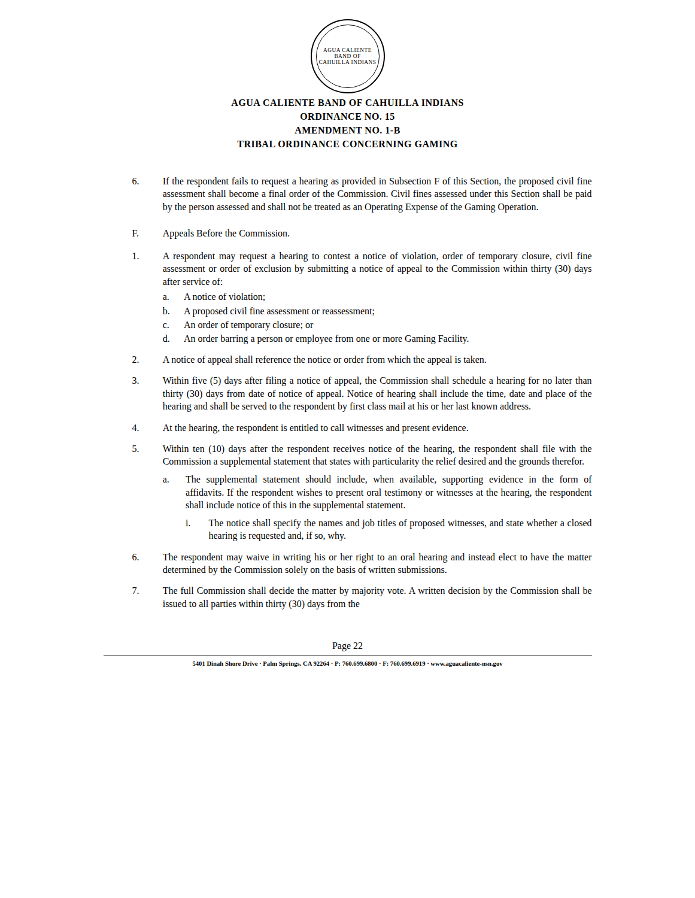AGUA CALIENTE
BAND OF
CAHUILLA INDIANS
Agua Caliente Band of Cahuilla Indians
Ordinance No. 15
Amendment No. 1-B
Tribal Ordinance Concerning Gaming
6. If the respondent fails to request a hearing as provided in Subsection F of this Section, the proposed civil fine assessment shall become a final order of the Commission. Civil fines assessed under this Section shall be paid by the person assessed and shall not be treated as an Operating Expense of the Gaming Operation.
F. Appeals Before the Commission.
1. A respondent may request a hearing to contest a notice of violation, order of temporary closure, civil fine assessment or order of exclusion by submitting a notice of appeal to the Commission within thirty (30) days after service of:
a. A notice of violation;
b. A proposed civil fine assessment or reassessment;
c. An order of temporary closure; or
d. An order barring a person or employee from one or more Gaming Facility.
2. A notice of appeal shall reference the notice or order from which the appeal is taken.
3. Within five (5) days after filing a notice of appeal, the Commission shall schedule a hearing for no later than thirty (30) days from date of notice of appeal. Notice of hearing shall include the time, date and place of the hearing and shall be served to the respondent by first class mail at his or her last known address.
4. At the hearing, the respondent is entitled to call witnesses and present evidence.
5. Within ten (10) days after the respondent receives notice of the hearing, the respondent shall file with the Commission a supplemental statement that states with particularity the relief desired and the grounds therefor.
a. The supplemental statement should include, when available, supporting evidence in the form of affidavits. If the respondent wishes to present oral testimony or witnesses at the hearing, the respondent shall include notice of this in the supplemental statement.
i. The notice shall specify the names and job titles of proposed witnesses, and state whether a closed hearing is requested and, if so, why.
6. The respondent may waive in writing his or her right to an oral hearing and instead elect to have the matter determined by the Commission solely on the basis of written submissions.
7. The full Commission shall decide the matter by majority vote. A written decision by the Commission shall be issued to all parties within thirty (30) days from the
Page 22
5401 Dinah Shore Drive · Palm Springs, CA 92264 · P: 760.699.6800 · F: 760.699.6919 · www.aguacaliente-nsn.gov